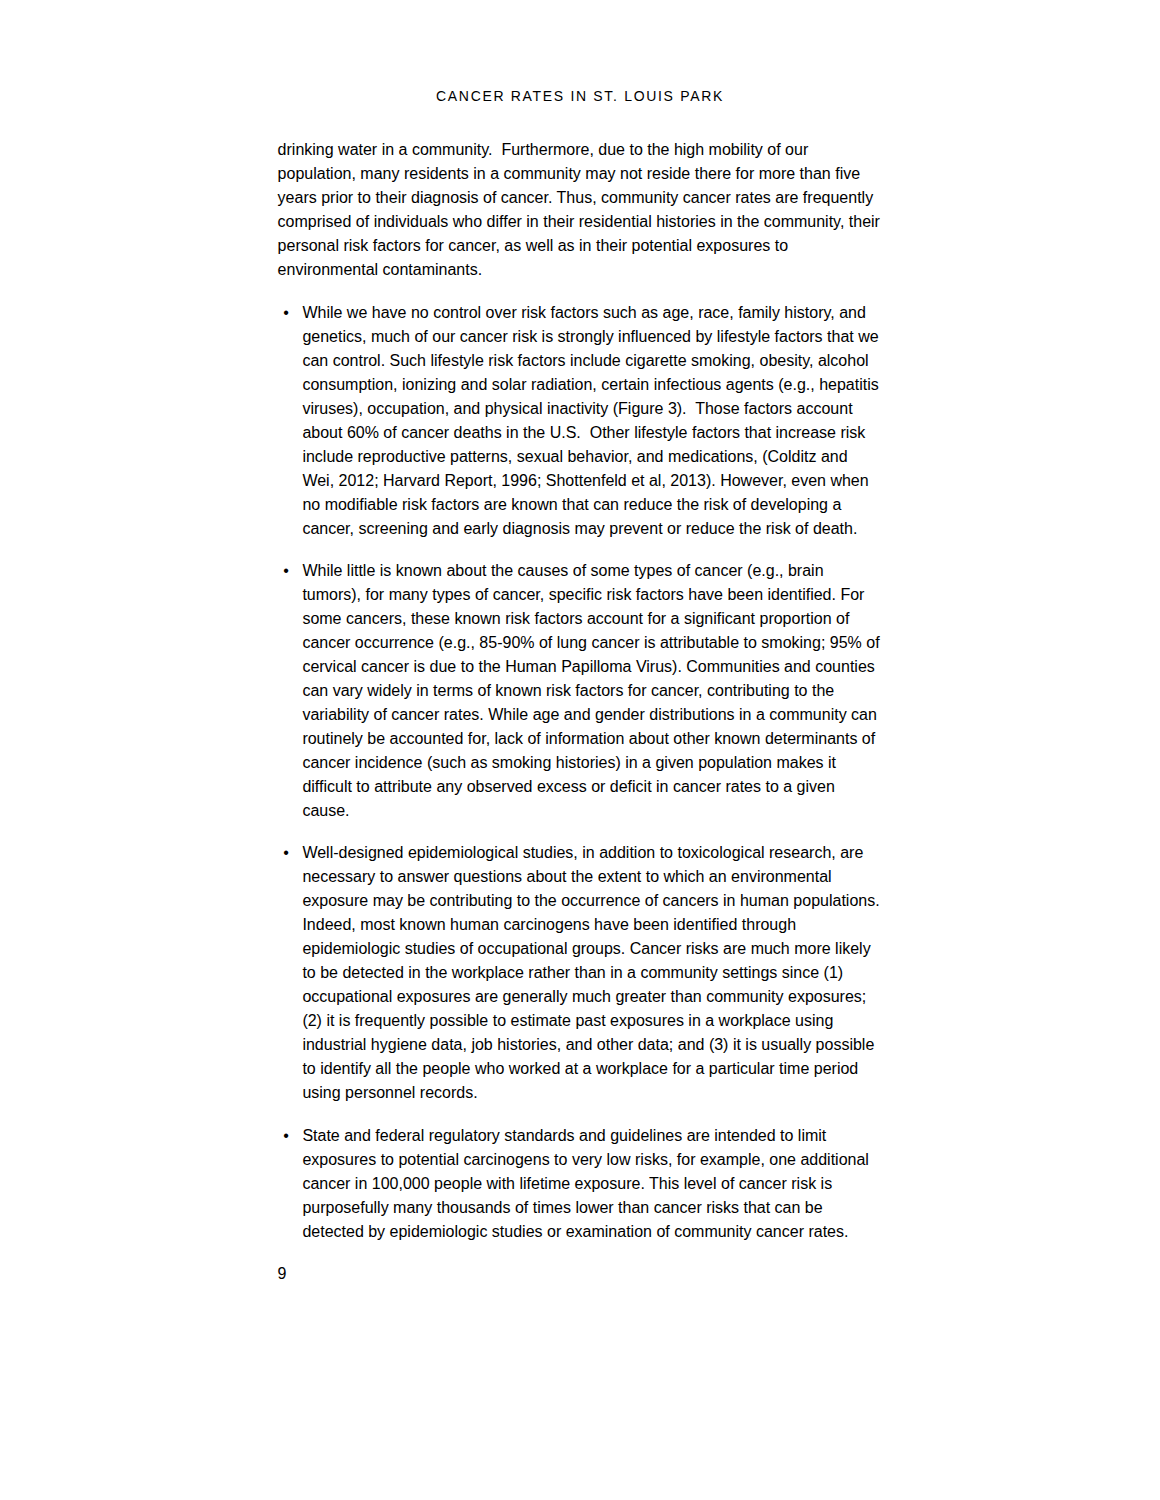CANCER RATES IN ST. LOUIS PARK
drinking water in a community. Furthermore, due to the high mobility of our population, many residents in a community may not reside there for more than five years prior to their diagnosis of cancer. Thus, community cancer rates are frequently comprised of individuals who differ in their residential histories in the community, their personal risk factors for cancer, as well as in their potential exposures to environmental contaminants.
While we have no control over risk factors such as age, race, family history, and genetics, much of our cancer risk is strongly influenced by lifestyle factors that we can control. Such lifestyle risk factors include cigarette smoking, obesity, alcohol consumption, ionizing and solar radiation, certain infectious agents (e.g., hepatitis viruses), occupation, and physical inactivity (Figure 3). Those factors account about 60% of cancer deaths in the U.S. Other lifestyle factors that increase risk include reproductive patterns, sexual behavior, and medications, (Colditz and Wei, 2012; Harvard Report, 1996; Shottenfeld et al, 2013). However, even when no modifiable risk factors are known that can reduce the risk of developing a cancer, screening and early diagnosis may prevent or reduce the risk of death.
While little is known about the causes of some types of cancer (e.g., brain tumors), for many types of cancer, specific risk factors have been identified. For some cancers, these known risk factors account for a significant proportion of cancer occurrence (e.g., 85-90% of lung cancer is attributable to smoking; 95% of cervical cancer is due to the Human Papilloma Virus). Communities and counties can vary widely in terms of known risk factors for cancer, contributing to the variability of cancer rates. While age and gender distributions in a community can routinely be accounted for, lack of information about other known determinants of cancer incidence (such as smoking histories) in a given population makes it difficult to attribute any observed excess or deficit in cancer rates to a given cause.
Well-designed epidemiological studies, in addition to toxicological research, are necessary to answer questions about the extent to which an environmental exposure may be contributing to the occurrence of cancers in human populations. Indeed, most known human carcinogens have been identified through epidemiologic studies of occupational groups. Cancer risks are much more likely to be detected in the workplace rather than in a community settings since (1) occupational exposures are generally much greater than community exposures; (2) it is frequently possible to estimate past exposures in a workplace using industrial hygiene data, job histories, and other data; and (3) it is usually possible to identify all the people who worked at a workplace for a particular time period using personnel records.
State and federal regulatory standards and guidelines are intended to limit exposures to potential carcinogens to very low risks, for example, one additional cancer in 100,000 people with lifetime exposure. This level of cancer risk is purposefully many thousands of times lower than cancer risks that can be detected by epidemiologic studies or examination of community cancer rates.
9